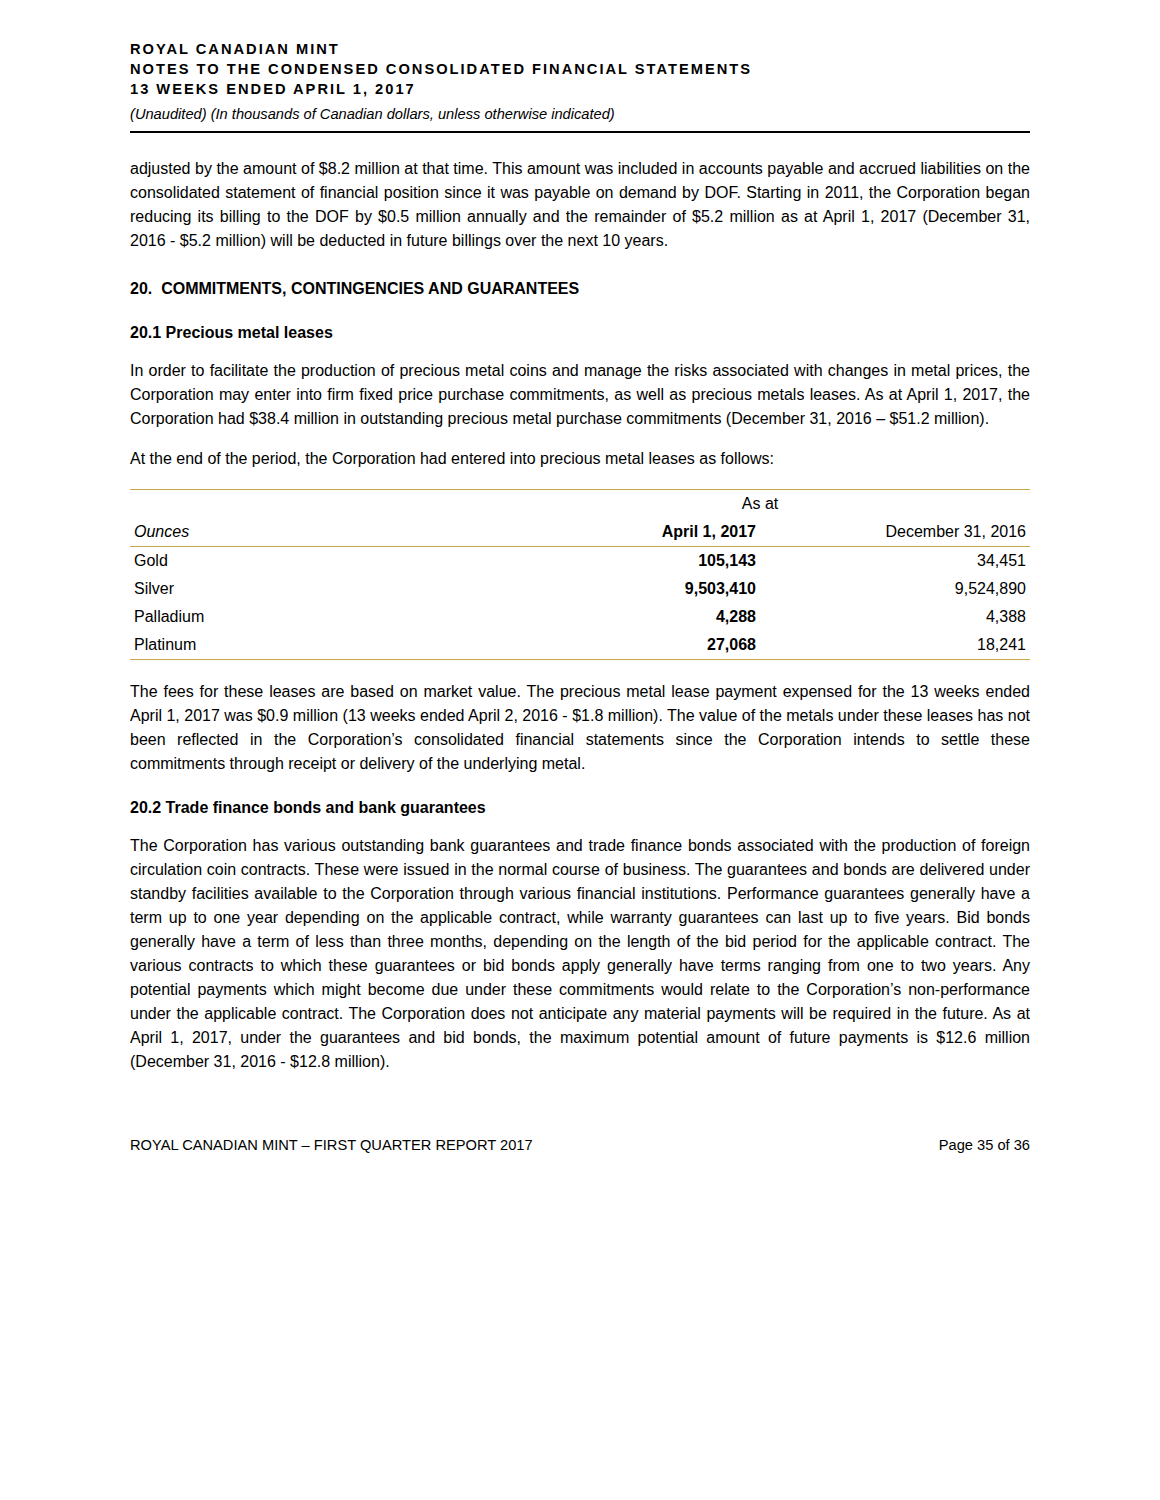ROYAL CANADIAN MINT
NOTES TO THE CONDENSED CONSOLIDATED FINANCIAL STATEMENTS
13 WEEKS ENDED APRIL 1, 2017
(Unaudited) (In thousands of Canadian dollars, unless otherwise indicated)
adjusted by the amount of $8.2 million at that time. This amount was included in accounts payable and accrued liabilities on the consolidated statement of financial position since it was payable on demand by DOF. Starting in 2011, the Corporation began reducing its billing to the DOF by $0.5 million annually and the remainder of $5.2 million as at April 1, 2017 (December 31, 2016 - $5.2 million) will be deducted in future billings over the next 10 years.
20. COMMITMENTS, CONTINGENCIES AND GUARANTEES
20.1 Precious metal leases
In order to facilitate the production of precious metal coins and manage the risks associated with changes in metal prices, the Corporation may enter into firm fixed price purchase commitments, as well as precious metals leases. As at April 1, 2017, the Corporation had $38.4 million in outstanding precious metal purchase commitments (December 31, 2016 – $51.2 million).
At the end of the period, the Corporation had entered into precious metal leases as follows:
| | As at |
| --- | --- |
| Ounces | April 1, 2017 | December 31, 2016 |
| Gold | 105,143 | 34,451 |
| Silver | 9,503,410 | 9,524,890 |
| Palladium | 4,288 | 4,388 |
| Platinum | 27,068 | 18,241 |
The fees for these leases are based on market value. The precious metal lease payment expensed for the 13 weeks ended April 1, 2017 was $0.9 million (13 weeks ended April 2, 2016 - $1.8 million). The value of the metals under these leases has not been reflected in the Corporation’s consolidated financial statements since the Corporation intends to settle these commitments through receipt or delivery of the underlying metal.
20.2 Trade finance bonds and bank guarantees
The Corporation has various outstanding bank guarantees and trade finance bonds associated with the production of foreign circulation coin contracts. These were issued in the normal course of business. The guarantees and bonds are delivered under standby facilities available to the Corporation through various financial institutions. Performance guarantees generally have a term up to one year depending on the applicable contract, while warranty guarantees can last up to five years. Bid bonds generally have a term of less than three months, depending on the length of the bid period for the applicable contract. The various contracts to which these guarantees or bid bonds apply generally have terms ranging from one to two years. Any potential payments which might become due under these commitments would relate to the Corporation’s non-performance under the applicable contract. The Corporation does not anticipate any material payments will be required in the future. As at April 1, 2017, under the guarantees and bid bonds, the maximum potential amount of future payments is $12.6 million (December 31, 2016 - $12.8 million).
ROYAL CANADIAN MINT – FIRST QUARTER REPORT 2017
Page 35 of 36